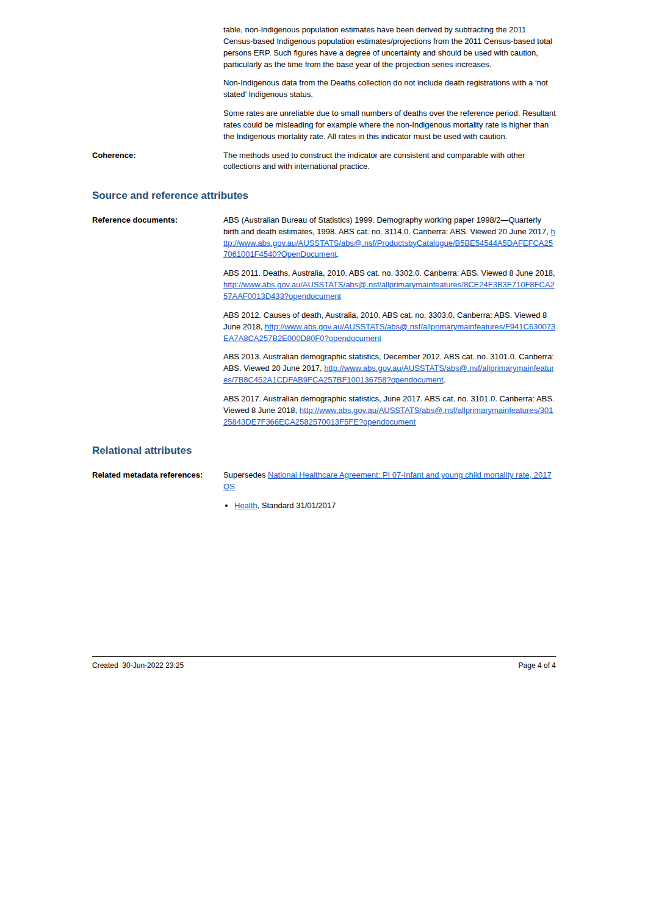table, non-Indigenous population estimates have been derived by subtracting the 2011 Census-based Indigenous population estimates/projections from the 2011 Census-based total persons ERP. Such figures have a degree of uncertainty and should be used with caution, particularly as the time from the base year of the projection series increases.
Non-Indigenous data from the Deaths collection do not include death registrations with a ‘not stated’ Indigenous status.
Some rates are unreliable due to small numbers of deaths over the reference period. Resultant rates could be misleading for example where the non-Indigenous mortality rate is higher than the Indigenous mortality rate. All rates in this indicator must be used with caution.
Coherence:
The methods used to construct the indicator are consistent and comparable with other collections and with international practice.
Source and reference attributes
Reference documents:
ABS (Australian Bureau of Statistics) 1999. Demography working paper 1998/2—Quarterly birth and death estimates, 1998. ABS cat. no. 3114.0. Canberra: ABS. Viewed 20 June 2017, http://www.abs.gov.au/AUSSTATS/abs@.nsf/ProductsbyCatalogue/B5BE54544A5DAFEFCA257061001F4540?OpenDocument.
ABS 2011. Deaths, Australia, 2010. ABS cat. no. 3302.0. Canberra: ABS. Viewed 8 June 2018, http://www.abs.gov.au/AUSSTATS/abs@.nsf/allprimarymainfeatures/8CE24F3B3F710F8FCA257AAF0013D433?opendocument
ABS 2012. Causes of death, Australia, 2010. ABS cat. no. 3303.0. Canberra: ABS. Viewed 8 June 2018, http://www.abs.gov.au/AUSSTATS/abs@.nsf/allprimarymainfeatures/F941C630073EA7A8CA257B2E000D80F0?opendocument
ABS 2013. Australian demographic statistics, December 2012. ABS cat. no. 3101.0. Canberra: ABS. Viewed 20 June 2017, http://www.abs.gov.au/AUSSTATS/abs@.nsf/allprimarymainfeatures/7B8C452A1CDFAB9FCA257BF100136758?opendocument.
ABS 2017. Australian demographic statistics, June 2017. ABS cat. no. 3101.0. Canberra: ABS. Viewed 8 June 2018, http://www.abs.gov.au/AUSSTATS/abs@.nsf/allprimarymainfeatures/30125843DE7F366ECA2582570013F5FE?opendocument
Relational attributes
Related metadata references:
Supersedes National Healthcare Agreement: PI 07-Infant and young child mortality rate, 2017 QS
Health, Standard 31/01/2017
Created 30-Jun-2022 23:25 Page 4 of 4